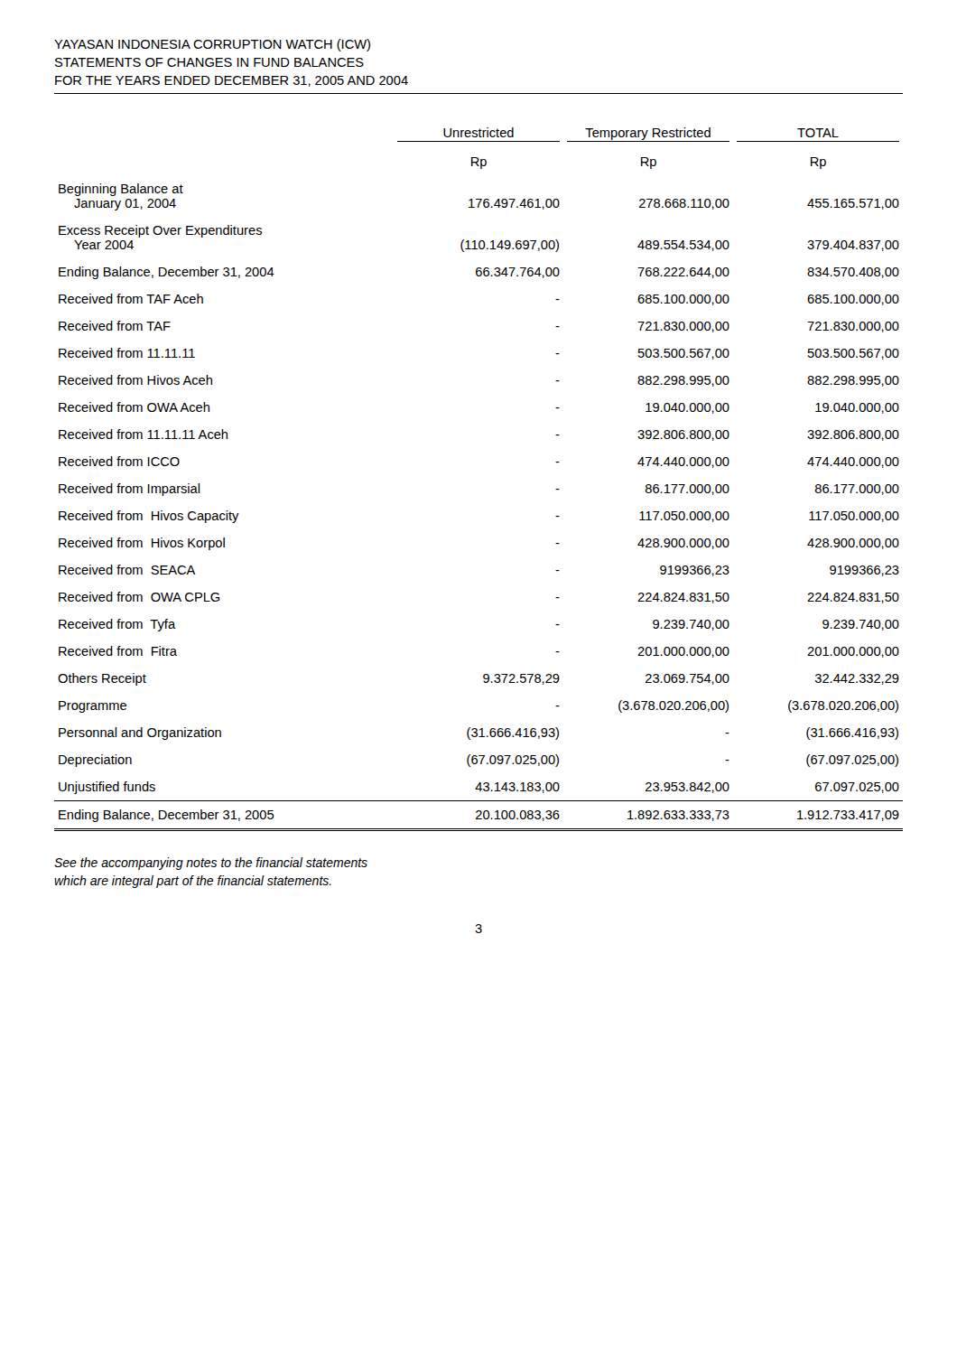YAYASAN INDONESIA CORRUPTION WATCH (ICW)
STATEMENTS OF CHANGES IN FUND BALANCES
FOR THE YEARS ENDED DECEMBER 31, 2005 AND 2004
| | Unrestricted | Temporary Restricted | TOTAL |
| --- | --- | --- | --- |
| | Rp | Rp | Rp |
| Beginning Balance at January 01, 2004 | 176.497.461,00 | 278.668.110,00 | 455.165.571,00 |
| Excess Receipt Over Expenditures Year 2004 | (110.149.697,00) | 489.554.534,00 | 379.404.837,00 |
| Ending Balance, December 31, 2004 | 66.347.764,00 | 768.222.644,00 | 834.570.408,00 |
| Received from TAF Aceh | - | 685.100.000,00 | 685.100.000,00 |
| Received from TAF | - | 721.830.000,00 | 721.830.000,00 |
| Received from 11.11.11 | - | 503.500.567,00 | 503.500.567,00 |
| Received from Hivos Aceh | - | 882.298.995,00 | 882.298.995,00 |
| Received from OWA Aceh | - | 19.040.000,00 | 19.040.000,00 |
| Received from 11.11.11 Aceh | - | 392.806.800,00 | 392.806.800,00 |
| Received from ICCO | - | 474.440.000,00 | 474.440.000,00 |
| Received from Imparsial | - | 86.177.000,00 | 86.177.000,00 |
| Received from Hivos Capacity | - | 117.050.000,00 | 117.050.000,00 |
| Received from Hivos Korpol | - | 428.900.000,00 | 428.900.000,00 |
| Received from SEACA | - | 9199366,23 | 9199366,23 |
| Received from OWA CPLG | - | 224.824.831,50 | 224.824.831,50 |
| Received from Tyfa | - | 9.239.740,00 | 9.239.740,00 |
| Received from Fitra | - | 201.000.000,00 | 201.000.000,00 |
| Others Receipt | 9.372.578,29 | 23.069.754,00 | 32.442.332,29 |
| Programme | - | (3.678.020.206,00) | (3.678.020.206,00) |
| Personnal and Organization | (31.666.416,93) | - | (31.666.416,93) |
| Depreciation | (67.097.025,00) | - | (67.097.025,00) |
| Unjustified funds | 43.143.183,00 | 23.953.842,00 | 67.097.025,00 |
| Ending Balance, December 31, 2005 | 20.100.083,36 | 1.892.633.333,73 | 1.912.733.417,09 |
See the accompanying notes to the financial statements
which are integral part of the financial statements.
3